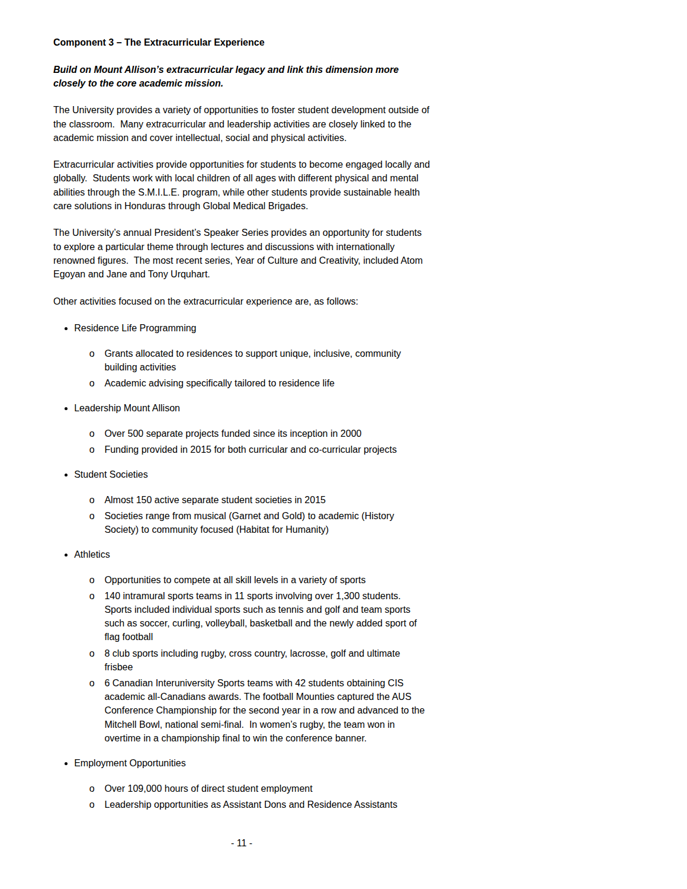Component 3 – The Extracurricular Experience
Build on Mount Allison’s extracurricular legacy and link this dimension more closely to the core academic mission.
The University provides a variety of opportunities to foster student development outside of the classroom. Many extracurricular and leadership activities are closely linked to the academic mission and cover intellectual, social and physical activities.
Extracurricular activities provide opportunities for students to become engaged locally and globally. Students work with local children of all ages with different physical and mental abilities through the S.M.I.L.E. program, while other students provide sustainable health care solutions in Honduras through Global Medical Brigades.
The University’s annual President’s Speaker Series provides an opportunity for students to explore a particular theme through lectures and discussions with internationally renowned figures. The most recent series, Year of Culture and Creativity, included Atom Egoyan and Jane and Tony Urquhart.
Other activities focused on the extracurricular experience are, as follows:
Residence Life Programming
Grants allocated to residences to support unique, inclusive, community building activities
Academic advising specifically tailored to residence life
Leadership Mount Allison
Over 500 separate projects funded since its inception in 2000
Funding provided in 2015 for both curricular and co-curricular projects
Student Societies
Almost 150 active separate student societies in 2015
Societies range from musical (Garnet and Gold) to academic (History Society) to community focused (Habitat for Humanity)
Athletics
Opportunities to compete at all skill levels in a variety of sports
140 intramural sports teams in 11 sports involving over 1,300 students. Sports included individual sports such as tennis and golf and team sports such as soccer, curling, volleyball, basketball and the newly added sport of flag football
8 club sports including rugby, cross country, lacrosse, golf and ultimate frisbee
6 Canadian Interuniversity Sports teams with 42 students obtaining CIS academic all-Canadians awards. The football Mounties captured the AUS Conference Championship for the second year in a row and advanced to the Mitchell Bowl, national semi-final. In women’s rugby, the team won in overtime in a championship final to win the conference banner.
Employment Opportunities
Over 109,000 hours of direct student employment
Leadership opportunities as Assistant Dons and Residence Assistants
- 11 -